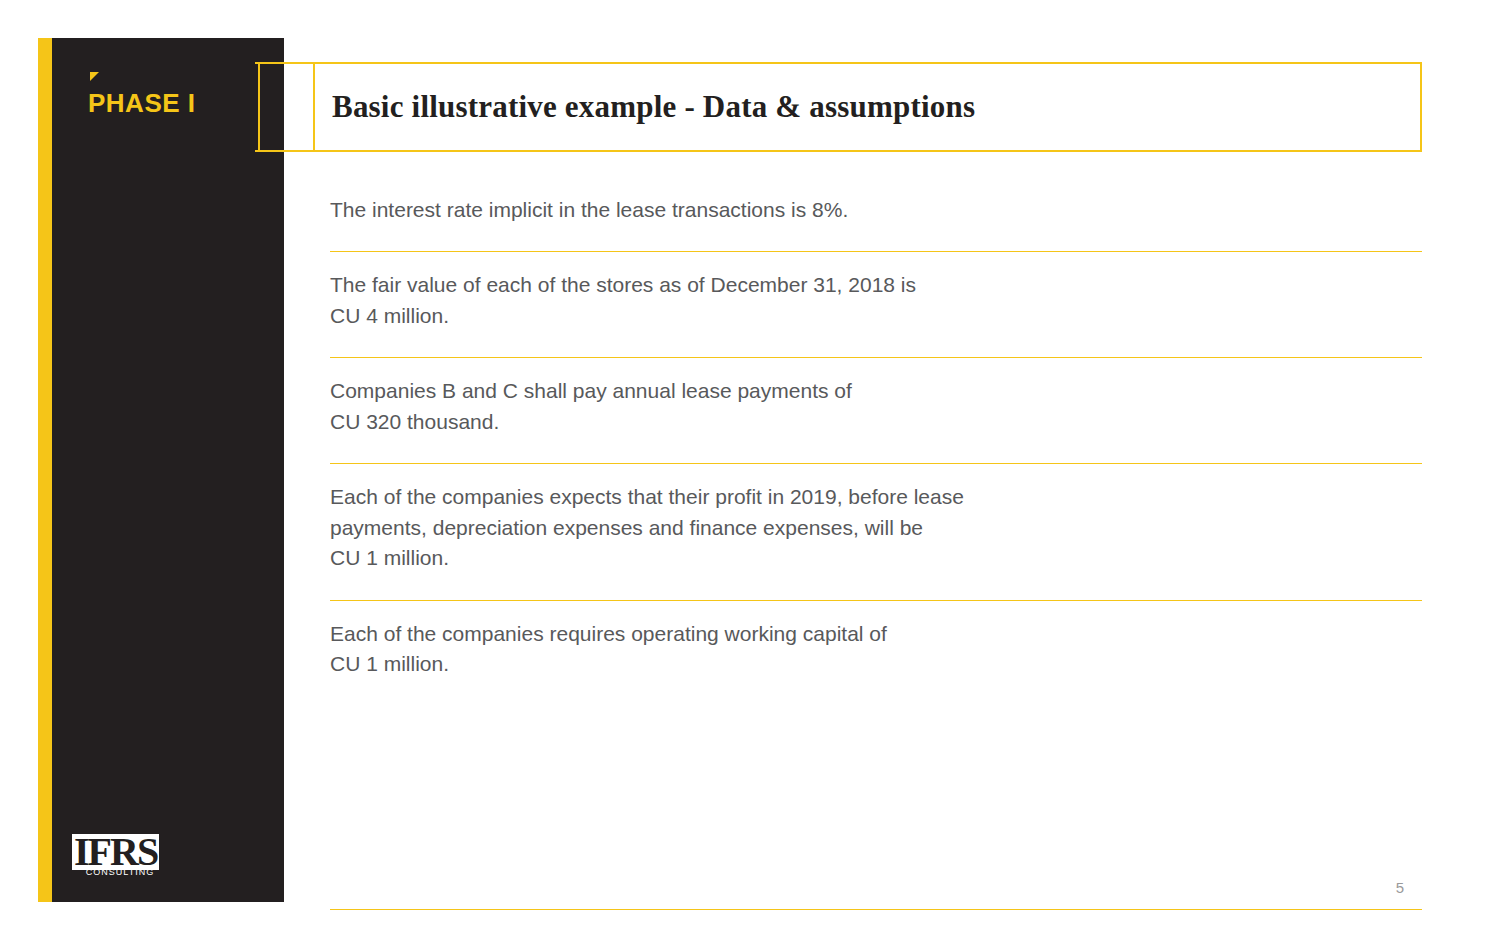Basic illustrative example - Data & assumptions
PHASE I
The interest rate implicit in the lease transactions is 8%.
The fair value of each of the stores as of December 31, 2018 is
CU 4 million.
Companies B and C shall pay annual lease payments of
CU 320 thousand.
Each of the companies expects that their profit in 2019, before lease
payments, depreciation expenses and finance expenses, will be
CU 1 million.
Each of the companies requires operating working capital of
CU 1 million.
IFRS CONSULTING
5